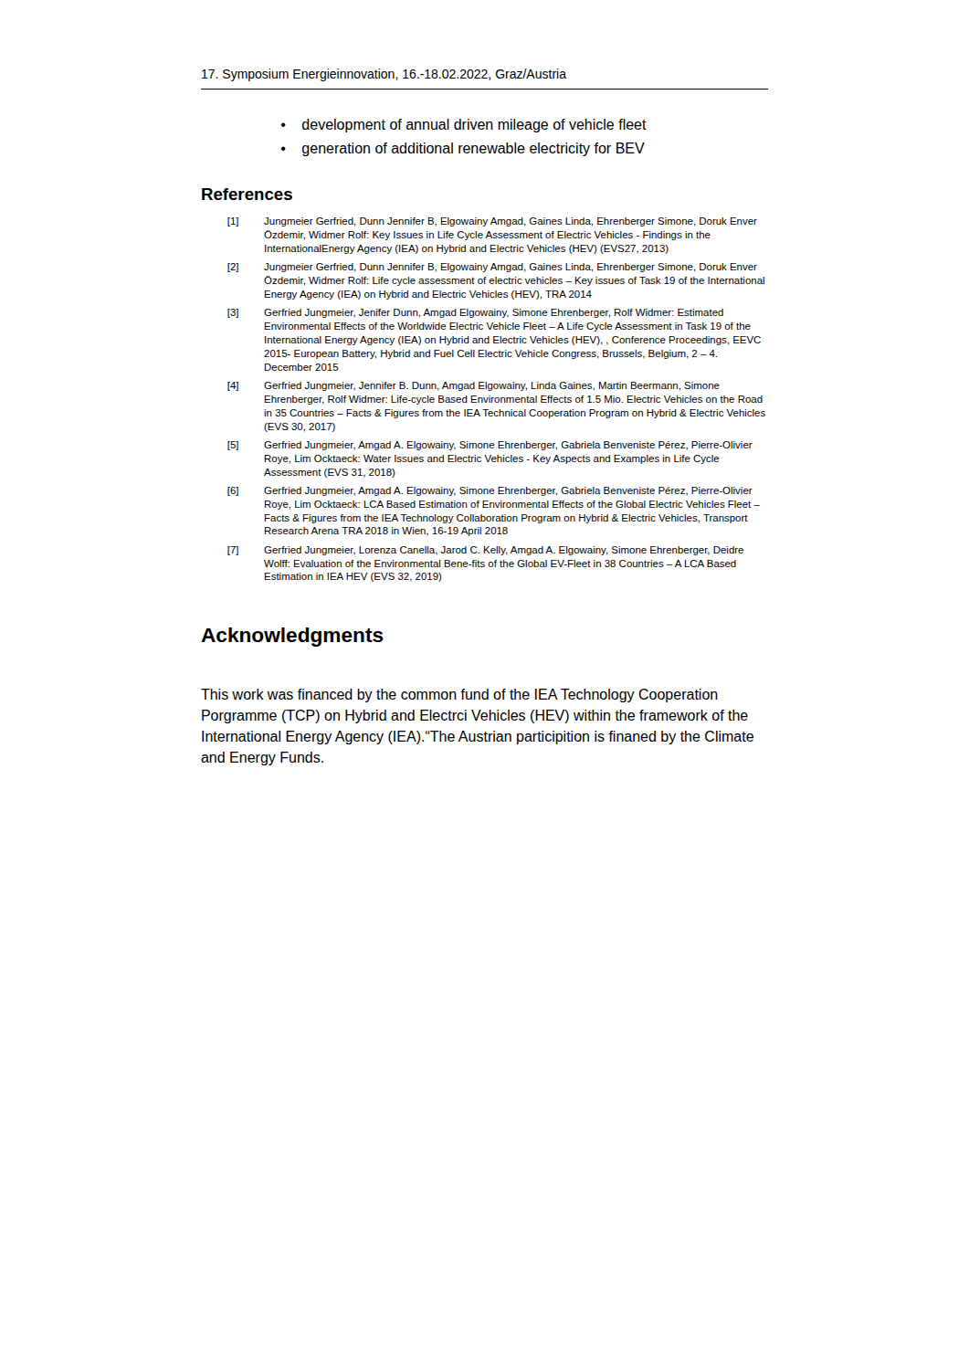17. Symposium Energieinnovation, 16.-18.02.2022, Graz/Austria
development of annual driven mileage of vehicle fleet
generation of additional renewable electricity for BEV
References
Jungmeier Gerfried, Dunn Jennifer B, Elgowainy Amgad, Gaines Linda, Ehrenberger Simone, Doruk Enver Özdemir, Widmer Rolf: Key Issues in Life Cycle Assessment of Electric Vehicles - Findings in the InternationalEnergy Agency (IEA) on Hybrid and Electric Vehicles (HEV) (EVS27, 2013)
Jungmeier Gerfried, Dunn Jennifer B, Elgowainy Amgad, Gaines Linda, Ehrenberger Simone, Doruk Enver Özdemir, Widmer Rolf: Life cycle assessment of electric vehicles – Key issues of Task 19 of the International Energy Agency (IEA) on Hybrid and Electric Vehicles (HEV), TRA 2014
Gerfried Jungmeier, Jenifer Dunn, Amgad Elgowainy, Simone Ehrenberger, Rolf Widmer: Estimated Environmental Effects of the Worldwide Electric Vehicle Fleet – A Life Cycle Assessment in Task 19 of the International Energy Agency (IEA) on Hybrid and Electric Vehicles (HEV), , Conference Proceedings, EEVC 2015- European Battery, Hybrid and Fuel Cell Electric Vehicle Congress, Brussels, Belgium, 2 – 4. December 2015
Gerfried Jungmeier, Jennifer B. Dunn, Amgad Elgowainy, Linda Gaines, Martin Beermann, Simone Ehrenberger, Rolf Widmer: Life-cycle Based Environmental Effects of 1.5 Mio. Electric Vehicles on the Road in 35 Countries – Facts & Figures from the IEA Technical Cooperation Program on Hybrid & Electric Vehicles (EVS 30, 2017)
Gerfried Jungmeier, Amgad A. Elgowainy, Simone Ehrenberger, Gabriela Benveniste Pérez, Pierre-Olivier Roye, Lim Ocktaeck: Water Issues and Electric Vehicles - Key Aspects and Examples in Life Cycle Assessment (EVS 31, 2018)
Gerfried Jungmeier, Amgad A. Elgowainy, Simone Ehrenberger, Gabriela Benveniste Pérez, Pierre-Olivier Roye, Lim Ocktaeck: LCA Based Estimation of Environmental Effects of the Global Electric Vehicles Fleet – Facts & Figures from the IEA Technology Collaboration Program on Hybrid & Electric Vehicles, Transport Research Arena TRA 2018 in Wien, 16-19 April 2018
Gerfried Jungmeier, Lorenza Canella, Jarod C. Kelly, Amgad A. Elgowainy, Simone Ehrenberger, Deidre Wolff: Evaluation of the Environmental Bene-fits of the Global EV-Fleet in 38 Countries – A LCA Based Estimation in IEA HEV (EVS 32, 2019)
Acknowledgments
This work was financed by the common fund of the IEA Technology Cooperation Porgramme (TCP) on Hybrid and Electrci Vehicles (HEV) within the framework of the International Energy Agency (IEA).“The Austrian participition is finaned by the Climate and Energy Funds.